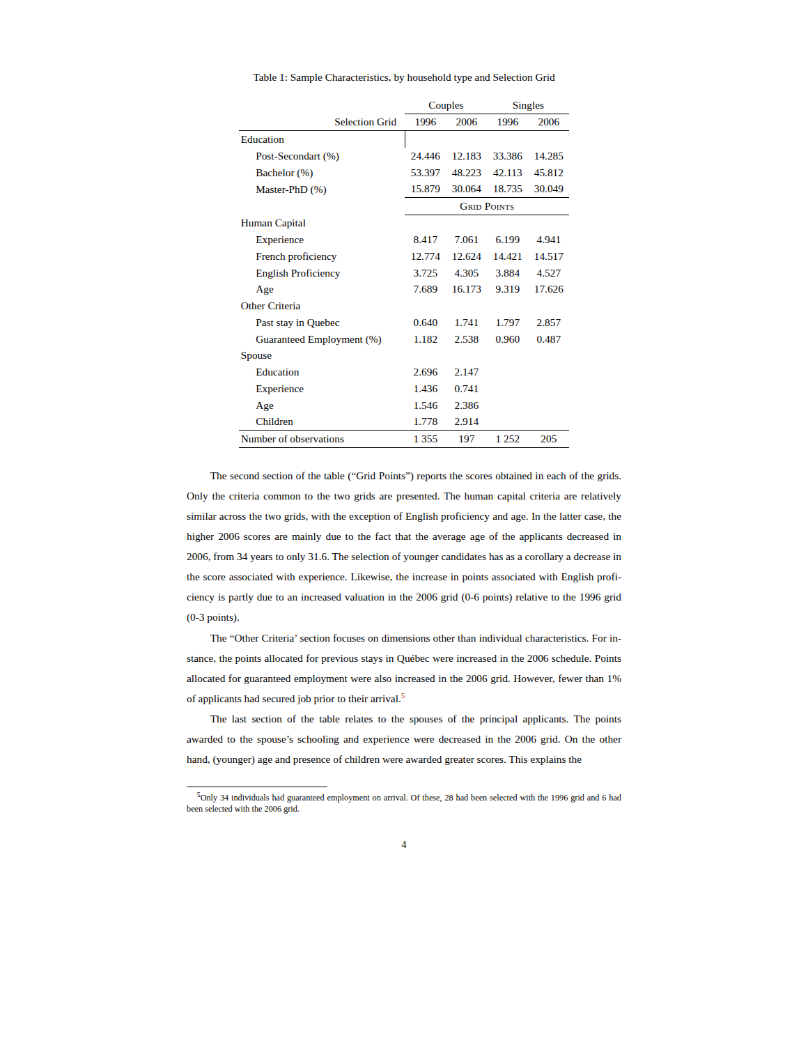Table 1: Sample Characteristics, by household type and Selection Grid
| | Couples | Singles |
| Selection Grid | 1996 | 2006 | 1996 | 2006 |
| Education | | | | |
| Post-Secondart (%) | 24.446 | 12.183 | 33.386 | 14.285 |
| Bachelor (%) | 53.397 | 48.223 | 42.113 | 45.812 |
| Master-PhD (%) | 15.879 | 30.064 | 18.735 | 30.049 |
| | Grid Points |
| Human Capital | | | | |
| Experience | 8.417 | 7.061 | 6.199 | 4.941 |
| French proficiency | 12.774 | 12.624 | 14.421 | 14.517 |
| English Proficiency | 3.725 | 4.305 | 3.884 | 4.527 |
| Age | 7.689 | 16.173 | 9.319 | 17.626 |
| Other Criteria | | | | |
| Past stay in Quebec | 0.640 | 1.741 | 1.797 | 2.857 |
| Guaranteed Employment (%) | 1.182 | 2.538 | 0.960 | 0.487 |
| Spouse | | | | |
| Education | 2.696 | 2.147 | | |
| Experience | 1.436 | 0.741 | | |
| Age | 1.546 | 2.386 | | |
| Children | 1.778 | 2.914 | | |
| Number of observations | 1 355 | 197 | 1 252 | 205 |
The second section of the table (“Grid Points”) reports the scores obtained in each of the grids. Only the criteria common to the two grids are presented. The human capital criteria are relatively similar across the two grids, with the exception of English proficiency and age. In the latter case, the higher 2006 scores are mainly due to the fact that the average age of the applicants decreased in 2006, from 34 years to only 31.6. The selection of younger candidates has as a corollary a decrease in the score associated with experience. Likewise, the increase in points associated with English proficiency is partly due to an increased valuation in the 2006 grid (0-6 points) relative to the 1996 grid (0-3 points).
The “Other Criteria’ section focuses on dimensions other than individual characteristics. For instance, the points allocated for previous stays in Québec were increased in the 2006 schedule. Points allocated for guaranteed employment were also increased in the 2006 grid. However, fewer than 1% of applicants had secured job prior to their arrival.5
The last section of the table relates to the spouses of the principal applicants. The points awarded to the spouse’s schooling and experience were decreased in the 2006 grid. On the other hand, (younger) age and presence of children were awarded greater scores. This explains the
5Only 34 individuals had guaranteed employment on arrival. Of these, 28 had been selected with the 1996 grid and 6 had been selected with the 2006 grid.
4